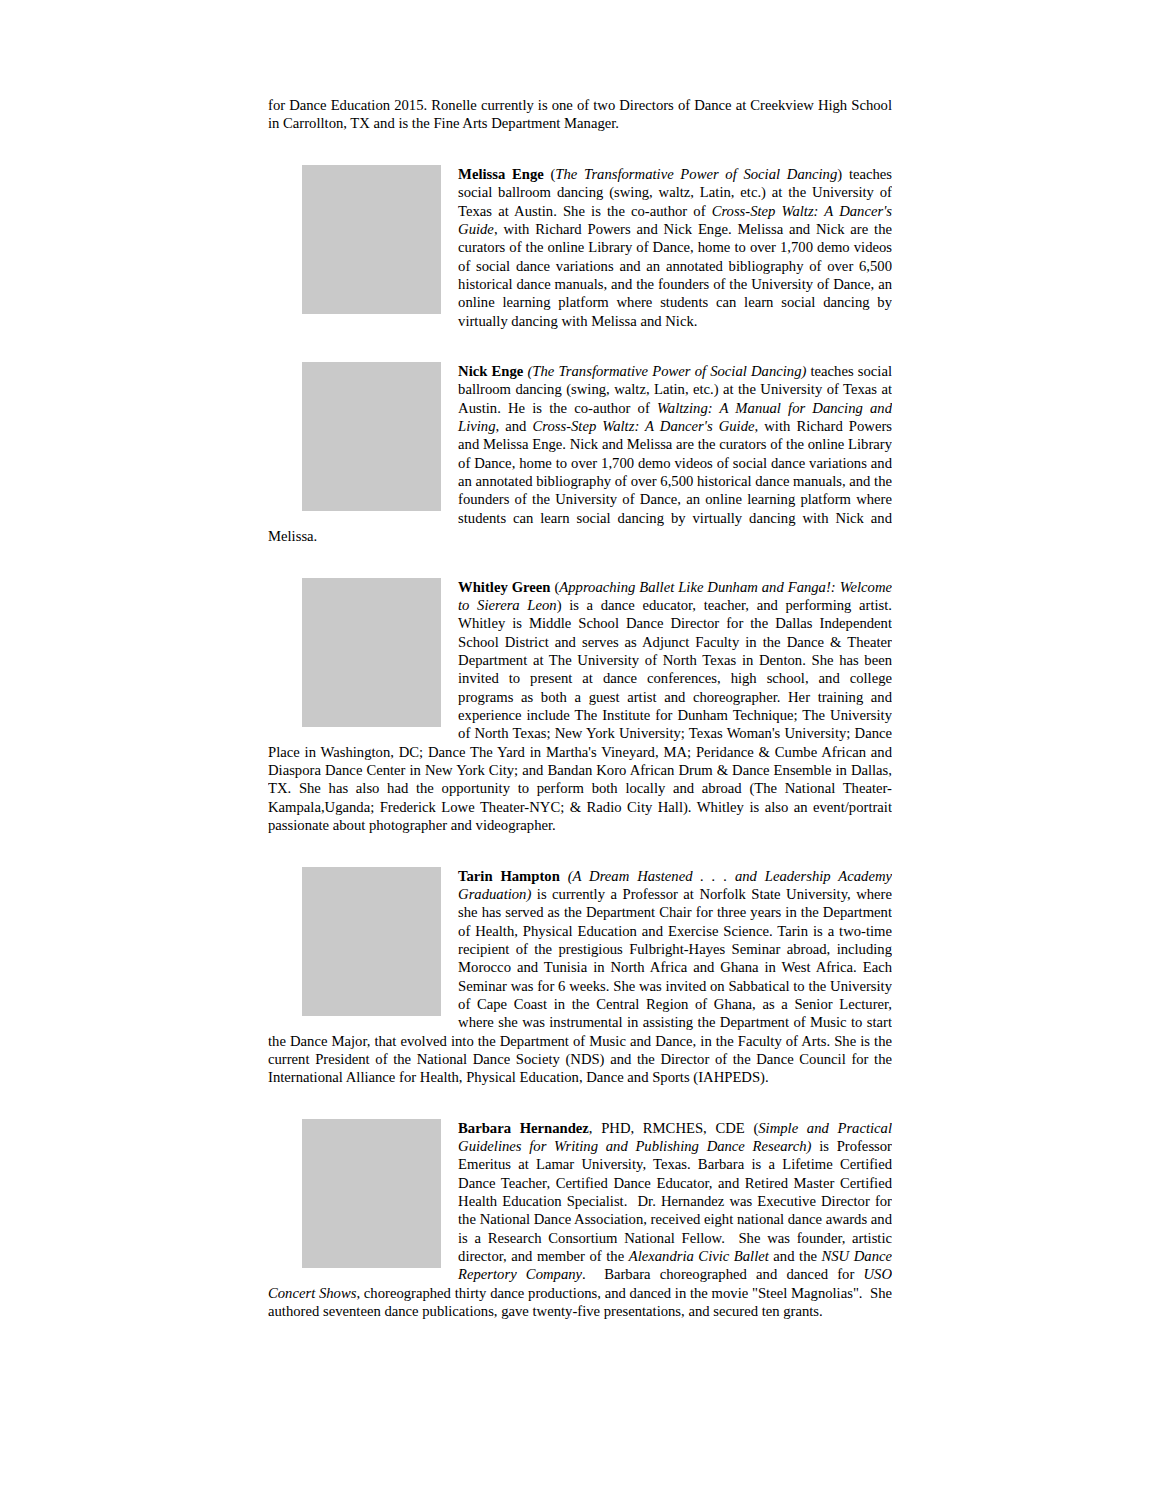for Dance Education 2015. Ronelle currently is one of two Directors of Dance at Creekview High School in Carrollton, TX and is the Fine Arts Department Manager.
Melissa Enge (The Transformative Power of Social Dancing) teaches social ballroom dancing (swing, waltz, Latin, etc.) at the University of Texas at Austin. She is the co-author of Cross-Step Waltz: A Dancer's Guide, with Richard Powers and Nick Enge. Melissa and Nick are the curators of the online Library of Dance, home to over 1,700 demo videos of social dance variations and an annotated bibliography of over 6,500 historical dance manuals, and the founders of the University of Dance, an online learning platform where students can learn social dancing by virtually dancing with Melissa and Nick.
Nick Enge (The Transformative Power of Social Dancing) teaches social ballroom dancing (swing, waltz, Latin, etc.) at the University of Texas at Austin. He is the co-author of Waltzing: A Manual for Dancing and Living, and Cross-Step Waltz: A Dancer's Guide, with Richard Powers and Melissa Enge. Nick and Melissa are the curators of the online Library of Dance, home to over 1,700 demo videos of social dance variations and an annotated bibliography of over 6,500 historical dance manuals, and the founders of the University of Dance, an online learning platform where students can learn social dancing by virtually dancing with Nick and Melissa.
Whitley Green (Approaching Ballet Like Dunham and Fanga!: Welcome to Sierera Leon) is a dance educator, teacher, and performing artist. Whitley is Middle School Dance Director for the Dallas Independent School District and serves as Adjunct Faculty in the Dance & Theater Department at The University of North Texas in Denton. She has been invited to present at dance conferences, high school, and college programs as both a guest artist and choreographer. Her training and experience include The Institute for Dunham Technique; The University of North Texas; New York University; Texas Woman's University; Dance Place in Washington, DC; Dance The Yard in Martha's Vineyard, MA; Peridance & Cumbe African and Diaspora Dance Center in New York City; and Bandan Koro African Drum & Dance Ensemble in Dallas, TX. She has also had the opportunity to perform both locally and abroad (The National Theater- Kampala,Uganda; Frederick Lowe Theater-NYC; & Radio City Hall). Whitley is also an event/portrait passionate about photographer and videographer.
Tarin Hampton (A Dream Hastened . . . and Leadership Academy Graduation) is currently a Professor at Norfolk State University, where she has served as the Department Chair for three years in the Department of Health, Physical Education and Exercise Science. Tarin is a two-time recipient of the prestigious Fulbright-Hayes Seminar abroad, including Morocco and Tunisia in North Africa and Ghana in West Africa. Each Seminar was for 6 weeks. She was invited on Sabbatical to the University of Cape Coast in the Central Region of Ghana, as a Senior Lecturer, where she was instrumental in assisting the Department of Music to start the Dance Major, that evolved into the Department of Music and Dance, in the Faculty of Arts. She is the current President of the National Dance Society (NDS) and the Director of the Dance Council for the International Alliance for Health, Physical Education, Dance and Sports (IAHPEDS).
Barbara Hernandez, PHD, RMCHES, CDE (Simple and Practical Guidelines for Writing and Publishing Dance Research) is Professor Emeritus at Lamar University, Texas. Barbara is a Lifetime Certified Dance Teacher, Certified Dance Educator, and Retired Master Certified Health Education Specialist. Dr. Hernandez was Executive Director for the National Dance Association, received eight national dance awards and is a Research Consortium National Fellow. She was founder, artistic director, and member of the Alexandria Civic Ballet and the NSU Dance Repertory Company. Barbara choreographed and danced for USO Concert Shows, choreographed thirty dance productions, and danced in the movie "Steel Magnolias". She authored seventeen dance publications, gave twenty-five presentations, and secured ten grants.